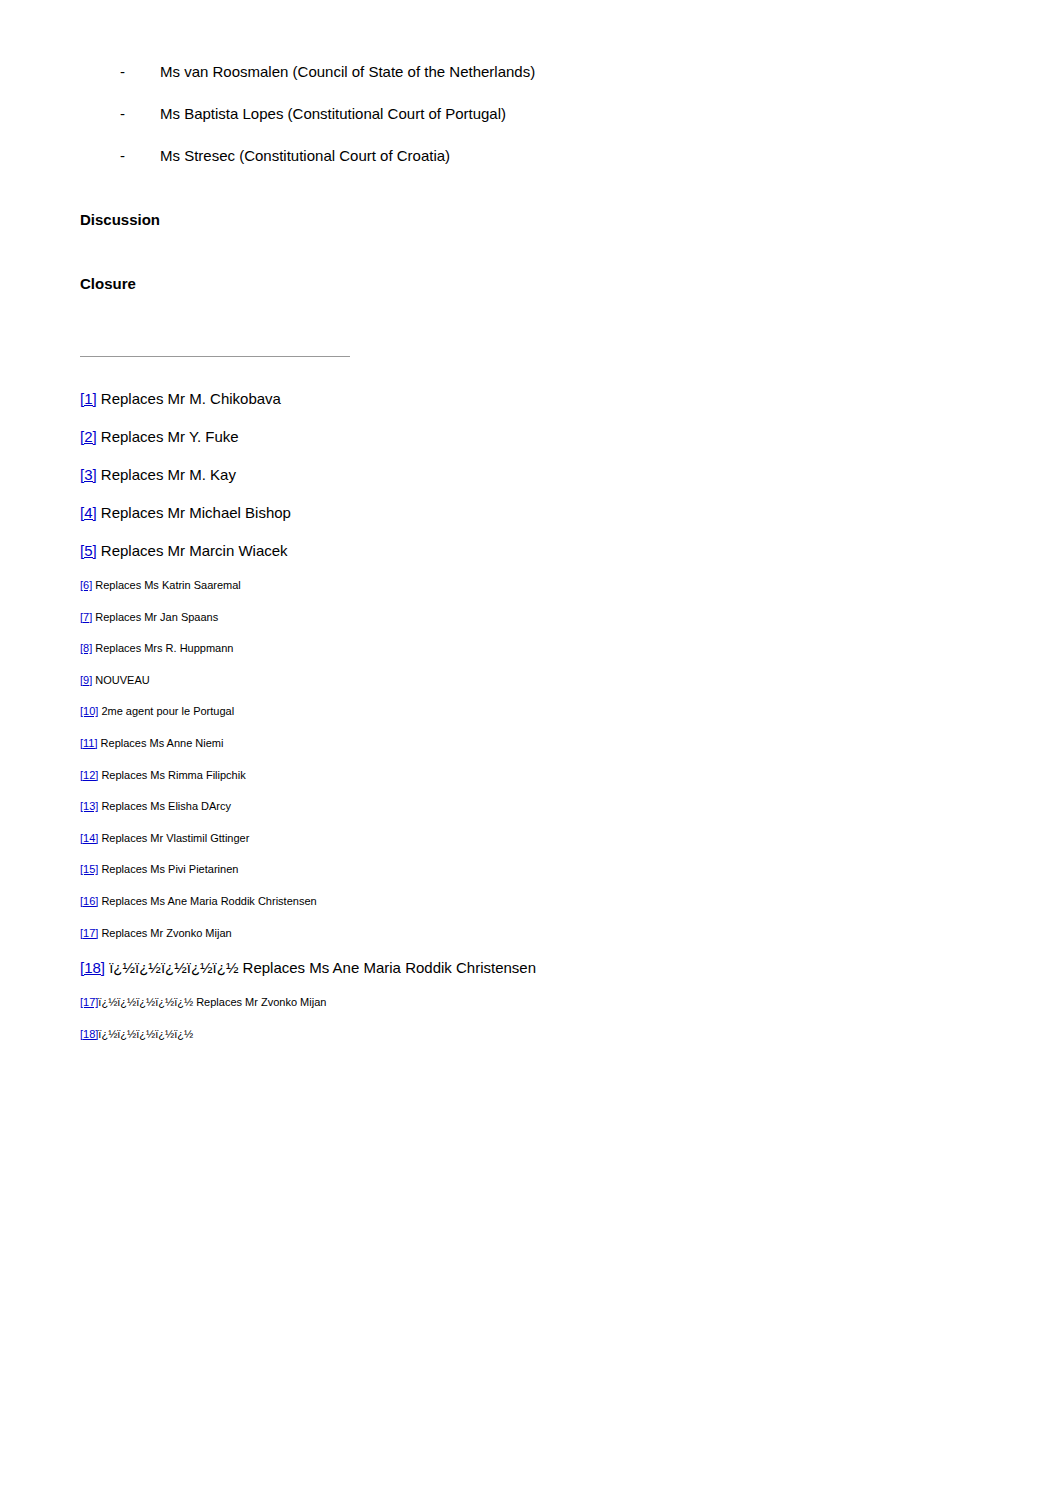Ms van Roosmalen (Council of State of the Netherlands)
Ms Baptista Lopes (Constitutional Court of Portugal)
Ms Stresec (Constitutional Court of Croatia)
Discussion
Closure
[1] Replaces Mr M. Chikobava
[2] Replaces Mr Y. Fuke
[3] Replaces Mr M. Kay
[4] Replaces Mr Michael Bishop
[5] Replaces Mr Marcin Wiacek
[6] Replaces Ms Katrin Saaremal
[7] Replaces Mr Jan Spaans
[8] Replaces Mrs R. Huppmann
[9] NOUVEAU
[10] 2me agent pour le Portugal
[11] Replaces Ms Anne Niemi
[12] Replaces Ms Rimma Filipchik
[13] Replaces Ms Elisha DArcy
[14] Replaces Mr Vlastimil Gttinger
[15] Replaces Ms Pivi Pietarinen
[16] Replaces Ms Ane Maria Roddik Christensen
[17] Replaces Mr Zvonko Mijan
[18] ï¿½ï¿½ï¿½ï¿½ï¿½ Replaces Ms Ane Maria Roddik Christensen
[17] ï¿½ï¿½ï¿½ï¿½ï¿½ Replaces Mr Zvonko Mijan
[18] ï¿½ï¿½ï¿½ï¿½ï¿½